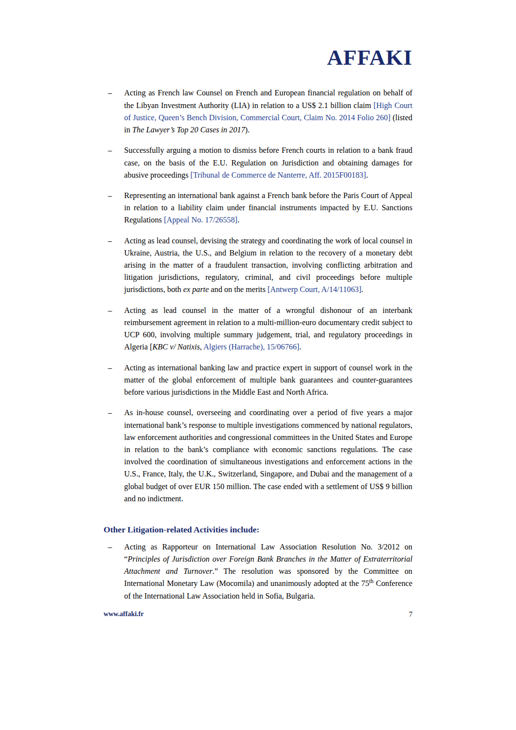AFFAKI
Acting as French law Counsel on French and European financial regulation on behalf of the Libyan Investment Authority (LIA) in relation to a US$ 2.1 billion claim [High Court of Justice, Queen’s Bench Division, Commercial Court, Claim No. 2014 Folio 260] (listed in The Lawyer’s Top 20 Cases in 2017).
Successfully arguing a motion to dismiss before French courts in relation to a bank fraud case, on the basis of the E.U. Regulation on Jurisdiction and obtaining damages for abusive proceedings [Tribunal de Commerce de Nanterre, Aff. 2015F00183].
Representing an international bank against a French bank before the Paris Court of Appeal in relation to a liability claim under financial instruments impacted by E.U. Sanctions Regulations [Appeal No. 17/26558].
Acting as lead counsel, devising the strategy and coordinating the work of local counsel in Ukraine, Austria, the U.S., and Belgium in relation to the recovery of a monetary debt arising in the matter of a fraudulent transaction, involving conflicting arbitration and litigation jurisdictions, regulatory, criminal, and civil proceedings before multiple jurisdictions, both ex parte and on the merits [Antwerp Court, A/14/11063].
Acting as lead counsel in the matter of a wrongful dishonour of an interbank reimbursement agreement in relation to a multi-million-euro documentary credit subject to UCP 600, involving multiple summary judgement, trial, and regulatory proceedings in Algeria [KBC v/ Natixis, Algiers (Harrache), 15/06766].
Acting as international banking law and practice expert in support of counsel work in the matter of the global enforcement of multiple bank guarantees and counter-guarantees before various jurisdictions in the Middle East and North Africa.
As in-house counsel, overseeing and coordinating over a period of five years a major international bank’s response to multiple investigations commenced by national regulators, law enforcement authorities and congressional committees in the United States and Europe in relation to the bank’s compliance with economic sanctions regulations. The case involved the coordination of simultaneous investigations and enforcement actions in the U.S., France, Italy, the U.K., Switzerland, Singapore, and Dubai and the management of a global budget of over EUR 150 million. The case ended with a settlement of US$ 9 billion and no indictment.
Other Litigation-related Activities include:
Acting as Rapporteur on International Law Association Resolution No. 3/2012 on “Principles of Jurisdiction over Foreign Bank Branches in the Matter of Extraterritorial Attachment and Turnover.” The resolution was sponsored by the Committee on International Monetary Law (Mocomila) and unanimously adopted at the 75th Conference of the International Law Association held in Sofia, Bulgaria.
7 www.affaki.fr